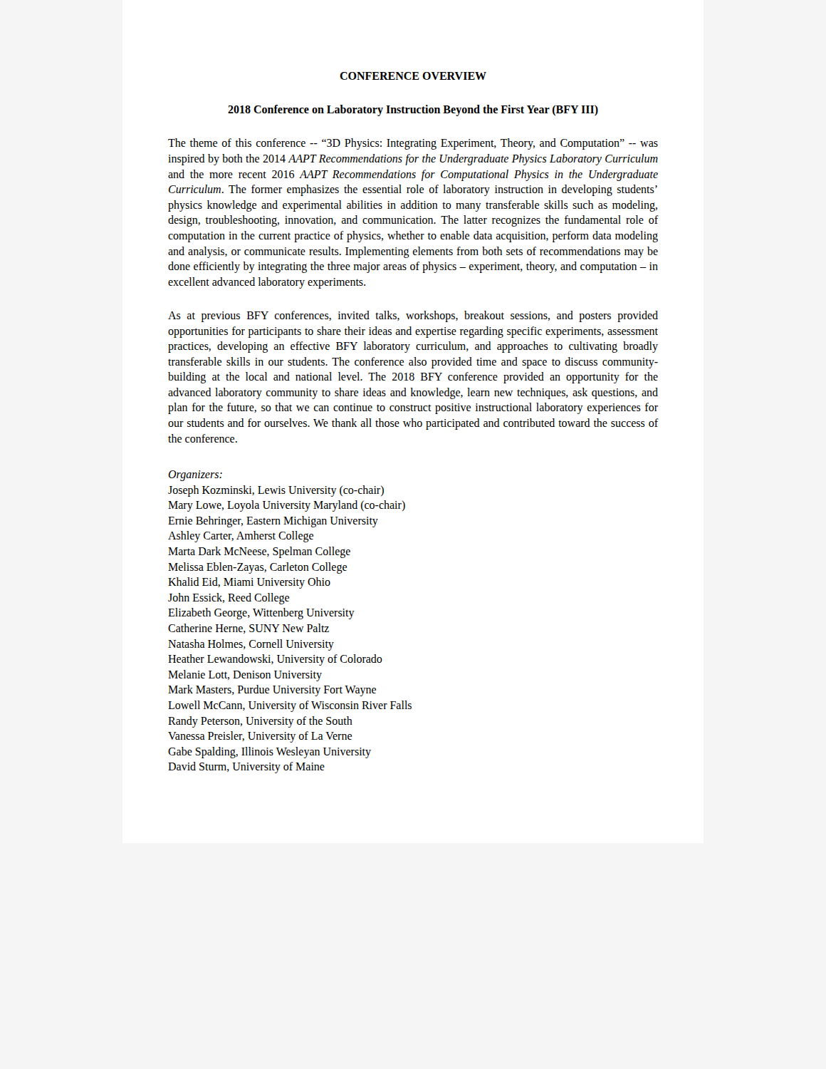Conference Overview
2018 Conference on Laboratory Instruction Beyond the First Year (BFY III)
The theme of this conference -- “3D Physics: Integrating Experiment, Theory, and Computation” -- was inspired by both the 2014 AAPT Recommendations for the Undergraduate Physics Laboratory Curriculum and the more recent 2016 AAPT Recommendations for Computational Physics in the Undergraduate Curriculum. The former emphasizes the essential role of laboratory instruction in developing students’ physics knowledge and experimental abilities in addition to many transferable skills such as modeling, design, troubleshooting, innovation, and communication. The latter recognizes the fundamental role of computation in the current practice of physics, whether to enable data acquisition, perform data modeling and analysis, or communicate results. Implementing elements from both sets of recommendations may be done efficiently by integrating the three major areas of physics – experiment, theory, and computation – in excellent advanced laboratory experiments.
As at previous BFY conferences, invited talks, workshops, breakout sessions, and posters provided opportunities for participants to share their ideas and expertise regarding specific experiments, assessment practices, developing an effective BFY laboratory curriculum, and approaches to cultivating broadly transferable skills in our students. The conference also provided time and space to discuss community-building at the local and national level. The 2018 BFY conference provided an opportunity for the advanced laboratory community to share ideas and knowledge, learn new techniques, ask questions, and plan for the future, so that we can continue to construct positive instructional laboratory experiences for our students and for ourselves. We thank all those who participated and contributed toward the success of the conference.
Organizers:
Joseph Kozminski, Lewis University (co-chair)
Mary Lowe, Loyola University Maryland (co-chair)
Ernie Behringer, Eastern Michigan University
Ashley Carter, Amherst College
Marta Dark McNeese, Spelman College
Melissa Eblen-Zayas, Carleton College
Khalid Eid, Miami University Ohio
John Essick, Reed College
Elizabeth George, Wittenberg University
Catherine Herne, SUNY New Paltz
Natasha Holmes, Cornell University
Heather Lewandowski, University of Colorado
Melanie Lott, Denison University
Mark Masters, Purdue University Fort Wayne
Lowell McCann, University of Wisconsin River Falls
Randy Peterson, University of the South
Vanessa Preisler, University of La Verne
Gabe Spalding, Illinois Wesleyan University
David Sturm, University of Maine